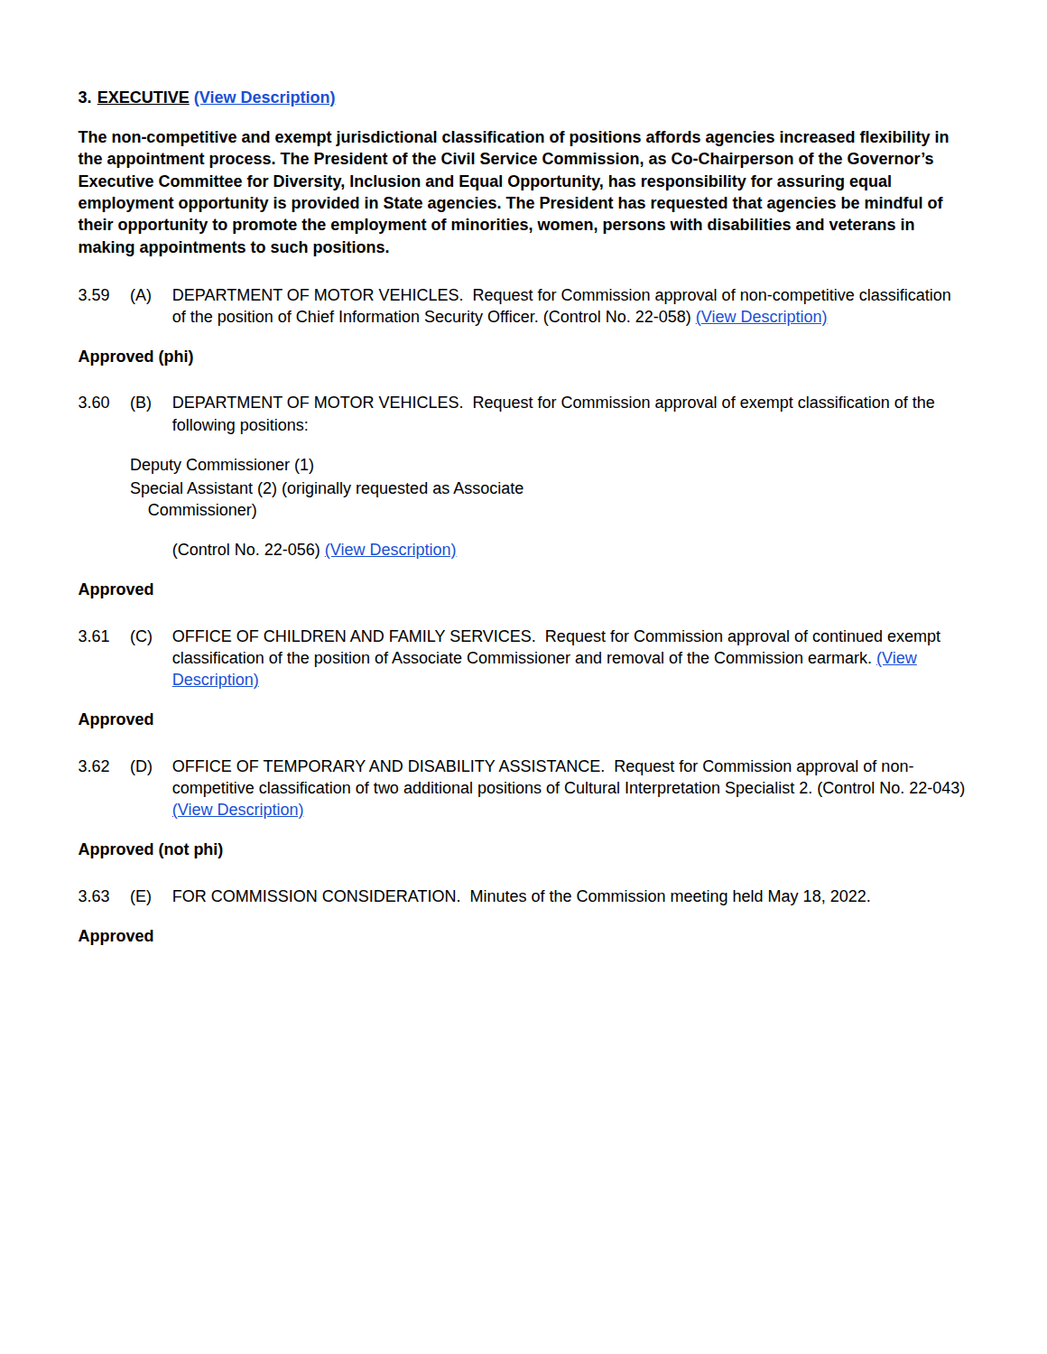3. EXECUTIVE (View Description)
The non-competitive and exempt jurisdictional classification of positions affords agencies increased flexibility in the appointment process. The President of the Civil Service Commission, as Co-Chairperson of the Governor’s Executive Committee for Diversity, Inclusion and Equal Opportunity, has responsibility for assuring equal employment opportunity is provided in State agencies. The President has requested that agencies be mindful of their opportunity to promote the employment of minorities, women, persons with disabilities and veterans in making appointments to such positions.
3.59
(A)
DEPARTMENT OF MOTOR VEHICLES. Request for Commission approval of non-competitive classification of the position of Chief Information Security Officer. (Control No. 22-058) (View Description)
Approved (phi)
3.60
(B)
DEPARTMENT OF MOTOR VEHICLES. Request for Commission approval of exempt classification of the following positions:
Deputy Commissioner (1)
Special Assistant (2) (originally requested as Associate
Commissioner)
(Control No. 22-056) (View Description)
Approved
3.61
(C)
OFFICE OF CHILDREN AND FAMILY SERVICES. Request for Commission approval of continued exempt classification of the position of Associate Commissioner and removal of the Commission earmark. (View Description)
Approved
3.62
(D)
OFFICE OF TEMPORARY AND DISABILITY ASSISTANCE. Request for Commission approval of non-competitive classification of two additional positions of Cultural Interpretation Specialist 2. (Control No. 22-043) (View Description)
Approved (not phi)
3.63
(E)
FOR COMMISSION CONSIDERATION. Minutes of the Commission meeting held May 18, 2022.
Approved